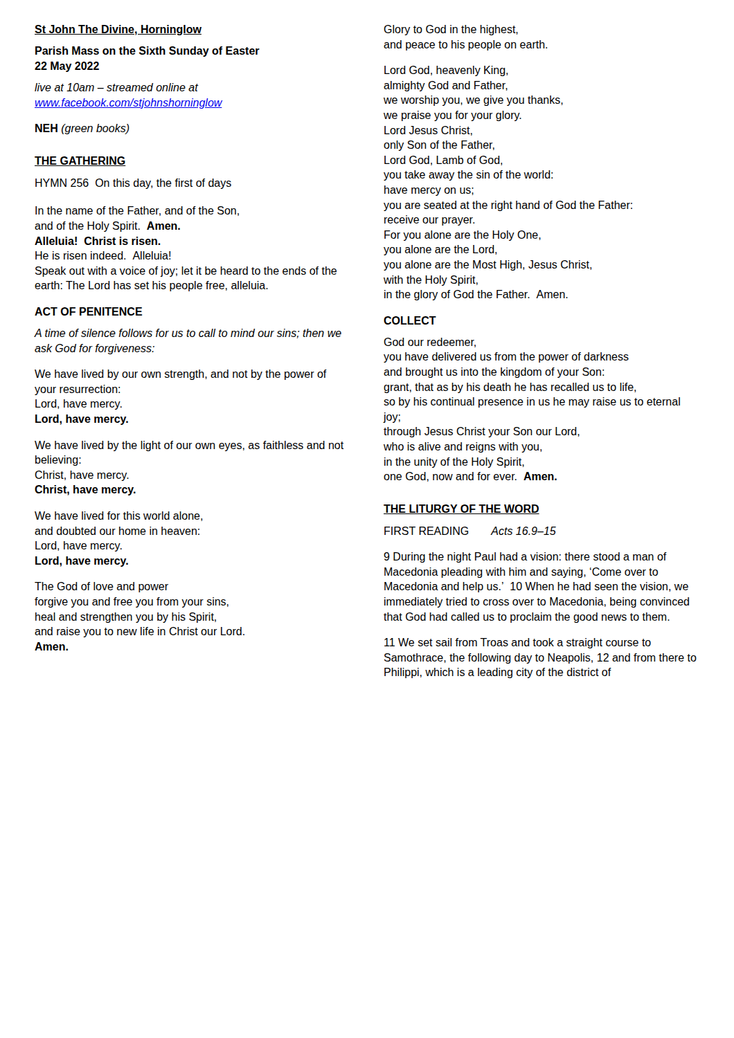St John The Divine, Horninglow
Parish Mass on the Sixth Sunday of Easter
22 May 2022
live at 10am – streamed online at
www.facebook.com/stjohnshorninglow
NEH (green books)
THE GATHERING
HYMN 256 On this day, the first of days
In the name of the Father, and of the Son,
and of the Holy Spirit. Amen.
Alleluia! Christ is risen.
He is risen indeed. Alleluia!
Speak out with a voice of joy; let it be heard to the ends of the earth: The Lord has set his people free, alleluia.
ACT OF PENITENCE
A time of silence follows for us to call to mind our sins; then we ask God for forgiveness:
We have lived by our own strength, and not by the power of your resurrection:
Lord, have mercy.
Lord, have mercy.
We have lived by the light of our own eyes, as faithless and not believing:
Christ, have mercy.
Christ, have mercy.
We have lived for this world alone,
and doubted our home in heaven:
Lord, have mercy.
Lord, have mercy.
The God of love and power
forgive you and free you from your sins,
heal and strengthen you by his Spirit,
and raise you to new life in Christ our Lord.
Amen.
Glory to God in the highest,
and peace to his people on earth.
Lord God, heavenly King,
almighty God and Father,
we worship you, we give you thanks,
we praise you for your glory.
Lord Jesus Christ,
only Son of the Father,
Lord God, Lamb of God,
you take away the sin of the world:
have mercy on us;
you are seated at the right hand of God the Father:
receive our prayer.
For you alone are the Holy One,
you alone are the Lord,
you alone are the Most High, Jesus Christ,
with the Holy Spirit,
in the glory of God the Father. Amen.
COLLECT
God our redeemer,
you have delivered us from the power of darkness
and brought us into the kingdom of your Son:
grant, that as by his death he has recalled us to life,
so by his continual presence in us he may raise us to eternal joy;
through Jesus Christ your Son our Lord,
who is alive and reigns with you,
in the unity of the Holy Spirit,
one God, now and for ever. Amen.
THE LITURGY OF THE WORD
FIRST READING Acts 16.9–15
9 During the night Paul had a vision: there stood a man of Macedonia pleading with him and saying, ‘Come over to Macedonia and help us.’ 10 When he had seen the vision, we immediately tried to cross over to Macedonia, being convinced that God had called us to proclaim the good news to them.
11 We set sail from Troas and took a straight course to Samothrace, the following day to Neapolis, 12 and from there to Philippi, which is a leading city of the district of